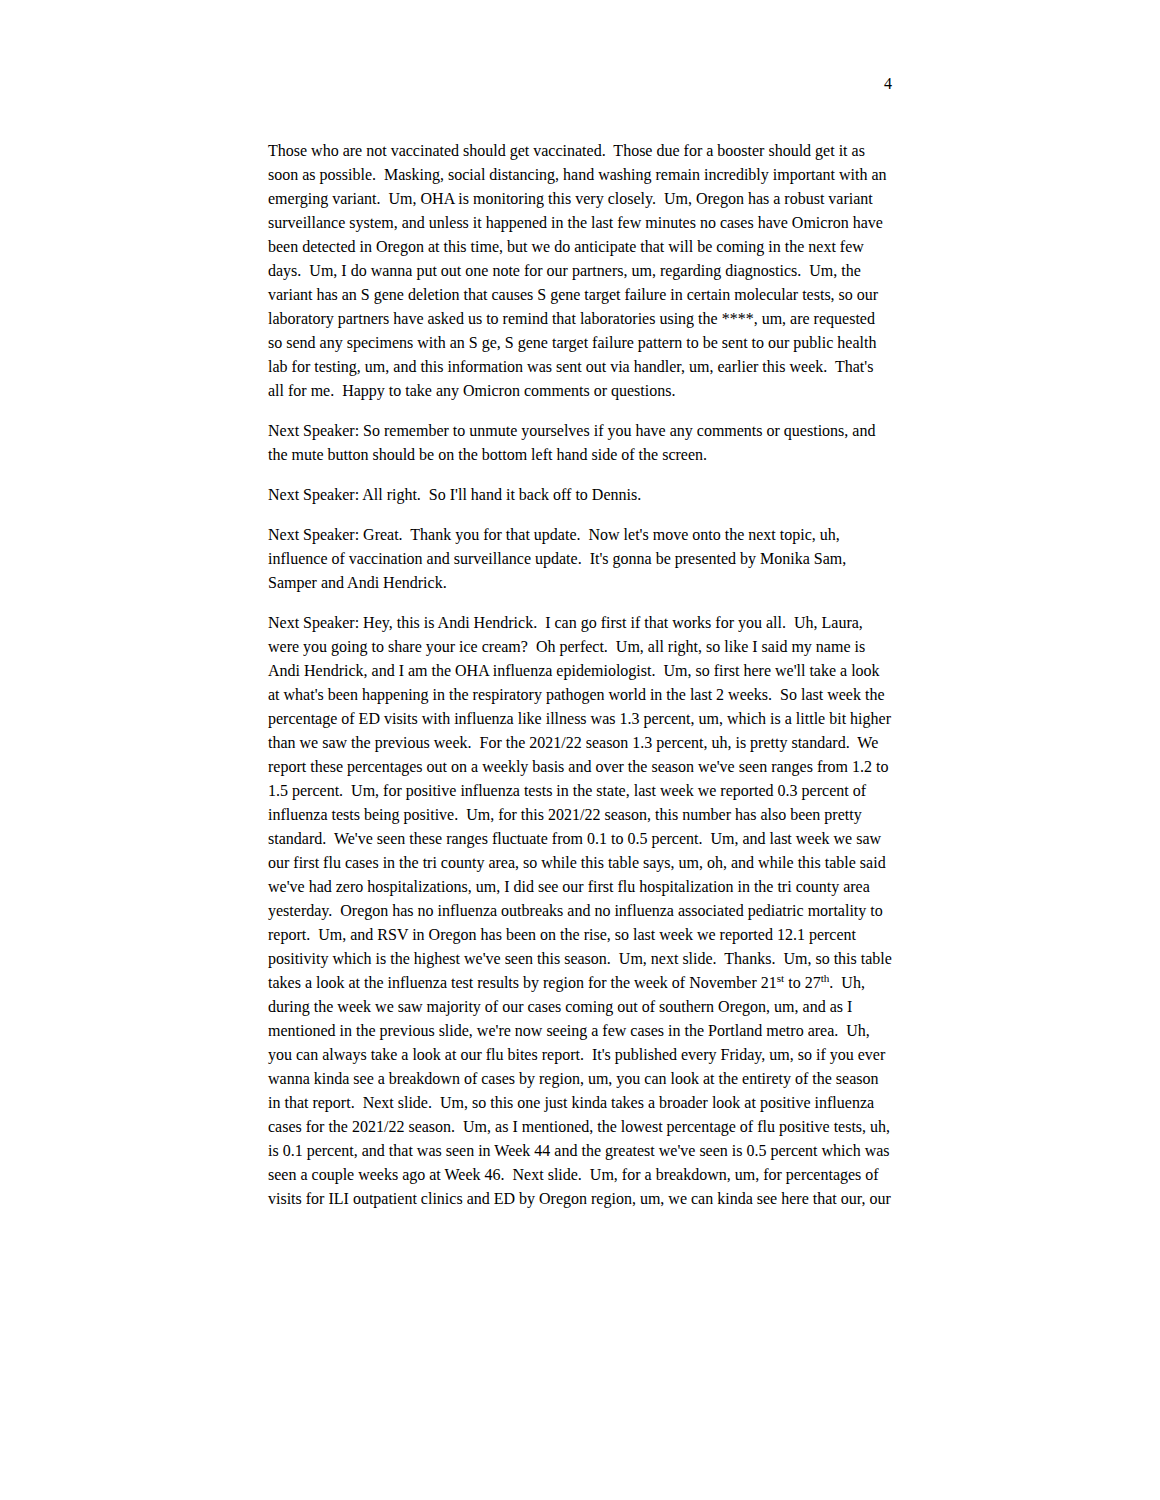4
Those who are not vaccinated should get vaccinated. Those due for a booster should get it as soon as possible. Masking, social distancing, hand washing remain incredibly important with an emerging variant. Um, OHA is monitoring this very closely. Um, Oregon has a robust variant surveillance system, and unless it happened in the last few minutes no cases have Omicron have been detected in Oregon at this time, but we do anticipate that will be coming in the next few days. Um, I do wanna put out one note for our partners, um, regarding diagnostics. Um, the variant has an S gene deletion that causes S gene target failure in certain molecular tests, so our laboratory partners have asked us to remind that laboratories using the ****, um, are requested so send any specimens with an S ge, S gene target failure pattern to be sent to our public health lab for testing, um, and this information was sent out via handler, um, earlier this week. That's all for me. Happy to take any Omicron comments or questions.
Next Speaker: So remember to unmute yourselves if you have any comments or questions, and the mute button should be on the bottom left hand side of the screen.
Next Speaker: All right. So I'll hand it back off to Dennis.
Next Speaker: Great. Thank you for that update. Now let's move onto the next topic, uh, influence of vaccination and surveillance update. It's gonna be presented by Monika Sam, Samper and Andi Hendrick.
Next Speaker: Hey, this is Andi Hendrick. I can go first if that works for you all. Uh, Laura, were you going to share your ice cream? Oh perfect. Um, all right, so like I said my name is Andi Hendrick, and I am the OHA influenza epidemiologist. Um, so first here we'll take a look at what's been happening in the respiratory pathogen world in the last 2 weeks. So last week the percentage of ED visits with influenza like illness was 1.3 percent, um, which is a little bit higher than we saw the previous week. For the 2021/22 season 1.3 percent, uh, is pretty standard. We report these percentages out on a weekly basis and over the season we've seen ranges from 1.2 to 1.5 percent. Um, for positive influenza tests in the state, last week we reported 0.3 percent of influenza tests being positive. Um, for this 2021/22 season, this number has also been pretty standard. We've seen these ranges fluctuate from 0.1 to 0.5 percent. Um, and last week we saw our first flu cases in the tri county area, so while this table says, um, oh, and while this table said we've had zero hospitalizations, um, I did see our first flu hospitalization in the tri county area yesterday. Oregon has no influenza outbreaks and no influenza associated pediatric mortality to report. Um, and RSV in Oregon has been on the rise, so last week we reported 12.1 percent positivity which is the highest we've seen this season. Um, next slide. Thanks. Um, so this table takes a look at the influenza test results by region for the week of November 21st to 27th. Uh, during the week we saw majority of our cases coming out of southern Oregon, um, and as I mentioned in the previous slide, we're now seeing a few cases in the Portland metro area. Uh, you can always take a look at our flu bites report. It's published every Friday, um, so if you ever wanna kinda see a breakdown of cases by region, um, you can look at the entirety of the season in that report. Next slide. Um, so this one just kinda takes a broader look at positive influenza cases for the 2021/22 season. Um, as I mentioned, the lowest percentage of flu positive tests, uh, is 0.1 percent, and that was seen in Week 44 and the greatest we've seen is 0.5 percent which was seen a couple weeks ago at Week 46. Next slide. Um, for a breakdown, um, for percentages of visits for ILI outpatient clinics and ED by Oregon region, um, we can kinda see here that our, our